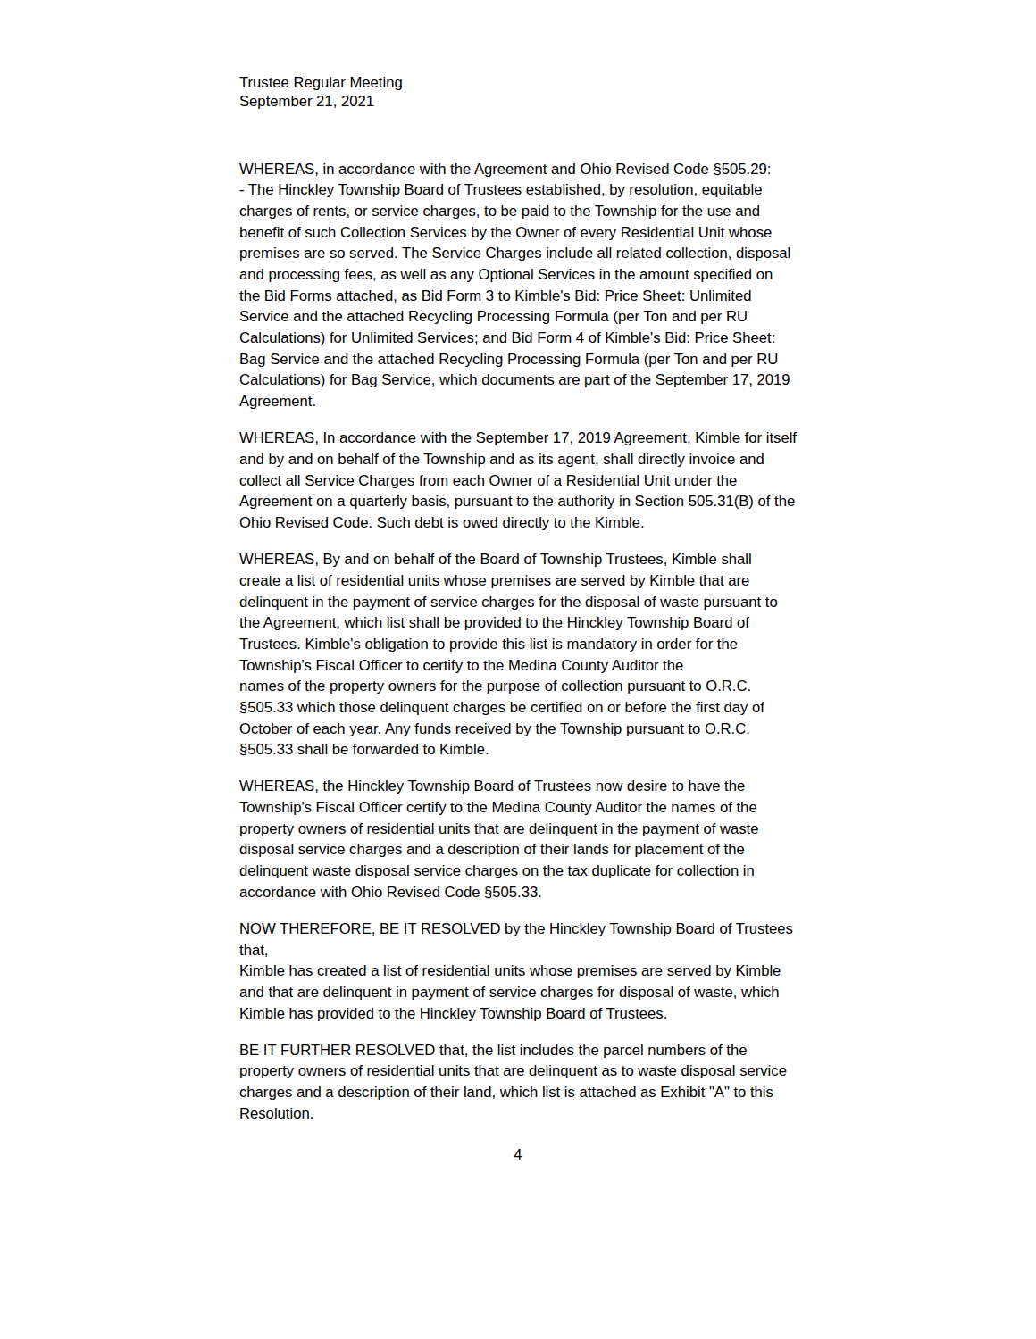Trustee Regular Meeting
September 21, 2021
WHEREAS, in accordance with the Agreement and Ohio Revised Code §505.29:
- The Hinckley Township Board of Trustees established, by resolution, equitable charges of rents, or service charges, to be paid to the Township for the use and benefit of such Collection Services by the Owner of every Residential Unit whose premises are so served. The Service Charges include all related collection, disposal and processing fees, as well as any Optional Services in the amount specified on the Bid Forms attached, as Bid Form 3 to Kimble's Bid: Price Sheet: Unlimited Service and the attached Recycling Processing Formula (per Ton and per RU Calculations) for Unlimited Services; and Bid Form 4 of Kimble's Bid: Price Sheet: Bag Service and the attached Recycling Processing Formula (per Ton and per RU Calculations) for Bag Service, which documents are part of the September 17, 2019 Agreement.
WHEREAS, In accordance with the September 17, 2019 Agreement, Kimble for itself and by and on behalf of the Township and as its agent, shall directly invoice and collect all Service Charges from each Owner of a Residential Unit under the Agreement on a quarterly basis, pursuant to the authority in Section 505.31(B) of the Ohio Revised Code. Such debt is owed directly to the Kimble.
WHEREAS, By and on behalf of the Board of Township Trustees, Kimble shall create a list of residential units whose premises are served by Kimble that are delinquent in the payment of service charges for the disposal of waste pursuant to the Agreement, which list shall be provided to the Hinckley Township Board of Trustees. Kimble's obligation to provide this list is mandatory in order for the Township's Fiscal Officer to certify to the Medina County Auditor the
names of the property owners for the purpose of collection pursuant to O.R.C. §505.33 which those delinquent charges be certified on or before the first day of October of each year. Any funds received by the Township pursuant to O.R.C. §505.33 shall be forwarded to Kimble.
WHEREAS, the Hinckley Township Board of Trustees now desire to have the Township's Fiscal Officer certify to the Medina County Auditor the names of the property owners of residential units that are delinquent in the payment of waste disposal service charges and a description of their lands for placement of the delinquent waste disposal service charges on the tax duplicate for collection in accordance with Ohio Revised Code §505.33.
NOW THEREFORE, BE IT RESOLVED by the Hinckley Township Board of Trustees that,
Kimble has created a list of residential units whose premises are served by Kimble and that are delinquent in payment of service charges for disposal of waste, which Kimble has provided to the Hinckley Township Board of Trustees.
BE IT FURTHER RESOLVED that, the list includes the parcel numbers of the property owners of residential units that are delinquent as to waste disposal service charges and a description of their land, which list is attached as Exhibit "A" to this Resolution.
4